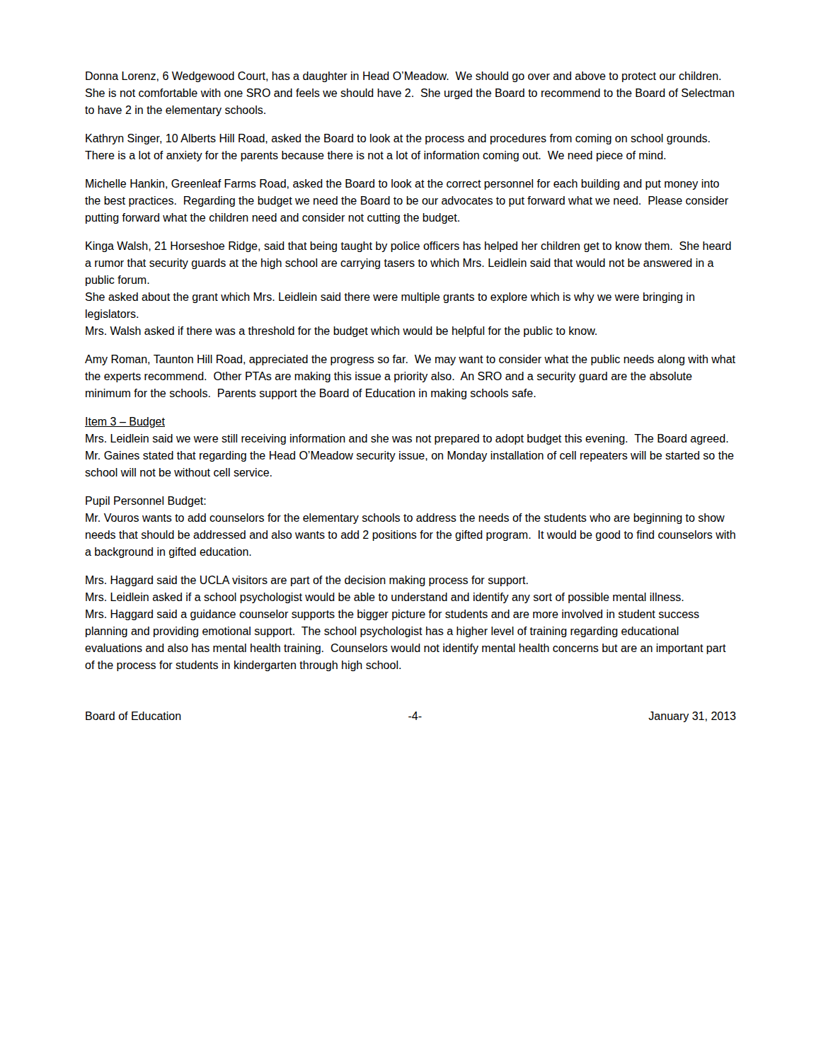Donna Lorenz, 6 Wedgewood Court, has a daughter in Head O’Meadow. We should go over and above to protect our children. She is not comfortable with one SRO and feels we should have 2. She urged the Board to recommend to the Board of Selectman to have 2 in the elementary schools.
Kathryn Singer, 10 Alberts Hill Road, asked the Board to look at the process and procedures from coming on school grounds. There is a lot of anxiety for the parents because there is not a lot of information coming out. We need piece of mind.
Michelle Hankin, Greenleaf Farms Road, asked the Board to look at the correct personnel for each building and put money into the best practices. Regarding the budget we need the Board to be our advocates to put forward what we need. Please consider putting forward what the children need and consider not cutting the budget.
Kinga Walsh, 21 Horseshoe Ridge, said that being taught by police officers has helped her children get to know them. She heard a rumor that security guards at the high school are carrying tasers to which Mrs. Leidlein said that would not be answered in a public forum.
She asked about the grant which Mrs. Leidlein said there were multiple grants to explore which is why we were bringing in legislators.
Mrs. Walsh asked if there was a threshold for the budget which would be helpful for the public to know.
Amy Roman, Taunton Hill Road, appreciated the progress so far. We may want to consider what the public needs along with what the experts recommend. Other PTAs are making this issue a priority also. An SRO and a security guard are the absolute minimum for the schools. Parents support the Board of Education in making schools safe.
Item 3 – Budget
Mrs. Leidlein said we were still receiving information and she was not prepared to adopt budget this evening. The Board agreed.
Mr. Gaines stated that regarding the Head O’Meadow security issue, on Monday installation of cell repeaters will be started so the school will not be without cell service.
Pupil Personnel Budget:
Mr. Vouros wants to add counselors for the elementary schools to address the needs of the students who are beginning to show needs that should be addressed and also wants to add 2 positions for the gifted program. It would be good to find counselors with a background in gifted education.
Mrs. Haggard said the UCLA visitors are part of the decision making process for support.
Mrs. Leidlein asked if a school psychologist would be able to understand and identify any sort of possible mental illness.
Mrs. Haggard said a guidance counselor supports the bigger picture for students and are more involved in student success planning and providing emotional support. The school psychologist has a higher level of training regarding educational evaluations and also has mental health training. Counselors would not identify mental health concerns but are an important part of the process for students in kindergarten through high school.
Board of Education -4- January 31, 2013